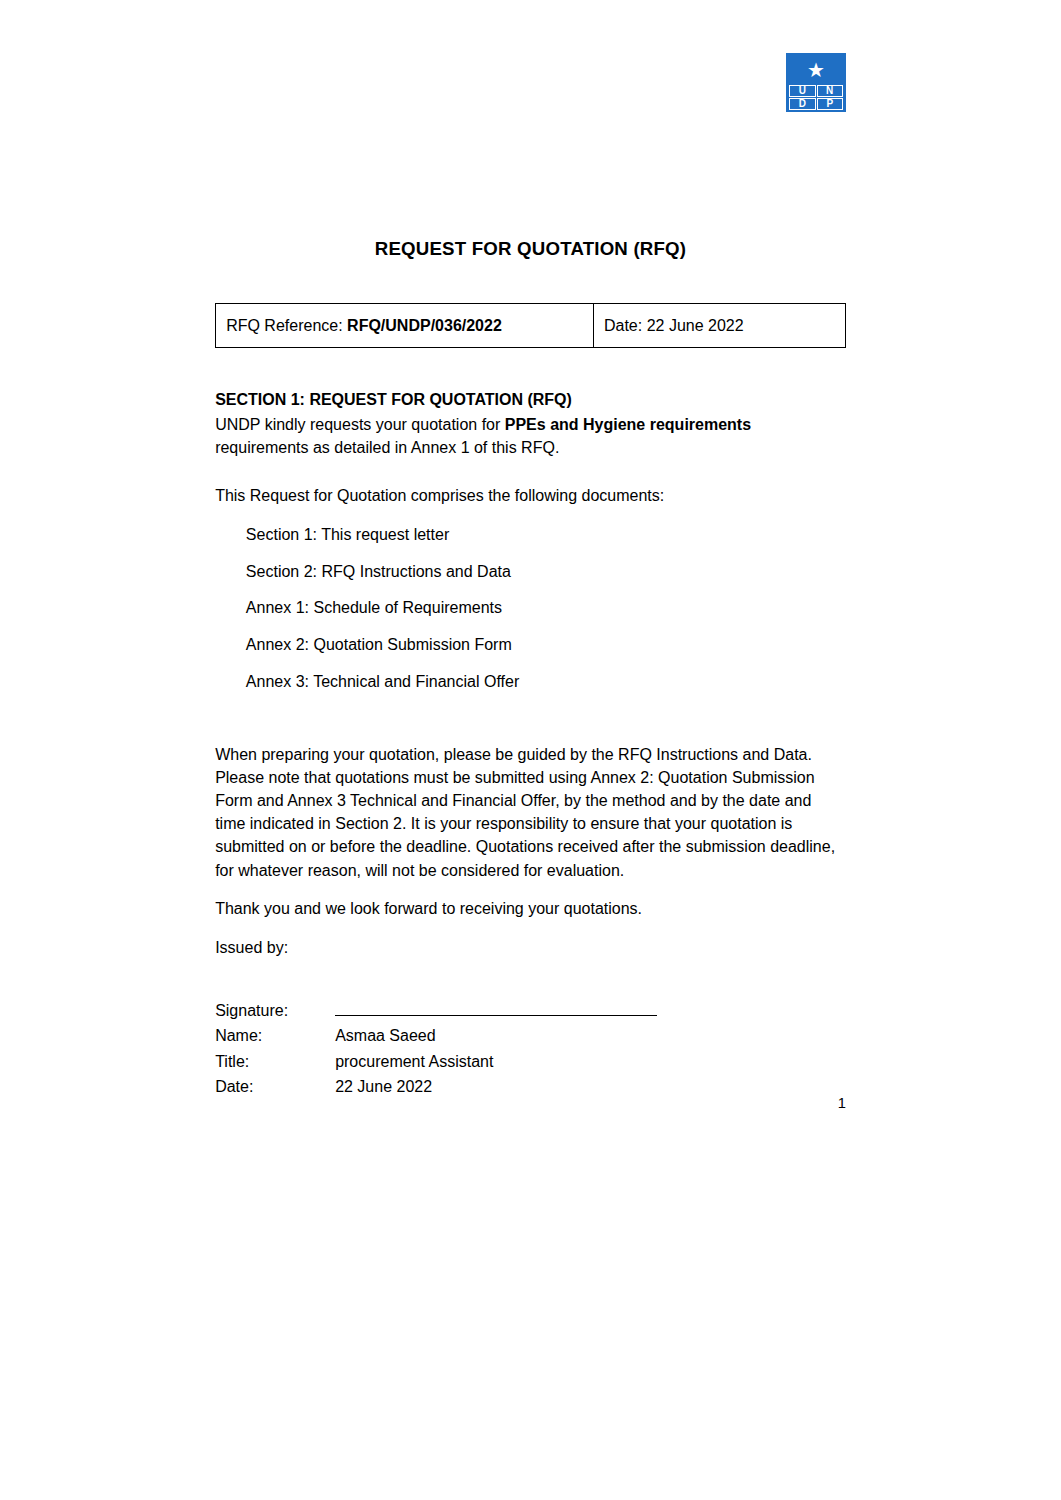★
UN DP
REQUEST FOR QUOTATION (RFQ)
| RFQ Reference: RFQ/UNDP/036/2022 | Date: 22 June 2022 |
SECTION 1: REQUEST FOR QUOTATION (RFQ)
UNDP kindly requests your quotation for PPEs and Hygiene requirements requirements as detailed in Annex 1 of this RFQ.
This Request for Quotation comprises the following documents:
Section 1: This request letter
Section 2: RFQ Instructions and Data
Annex 1: Schedule of Requirements
Annex 2: Quotation Submission Form
Annex 3: Technical and Financial Offer
When preparing your quotation, please be guided by the RFQ Instructions and Data. Please note that quotations must be submitted using Annex 2: Quotation Submission Form and Annex 3 Technical and Financial Offer, by the method and by the date and time indicated in Section 2. It is your responsibility to ensure that your quotation is submitted on or before the deadline. Quotations received after the submission deadline, for whatever reason, will not be considered for evaluation.
Thank you and we look forward to receiving your quotations.
Issued by:
| Signature: | |
| Name: | Asmaa Saeed |
| Title: | procurement Assistant |
| Date: | 22 June 2022 |
1